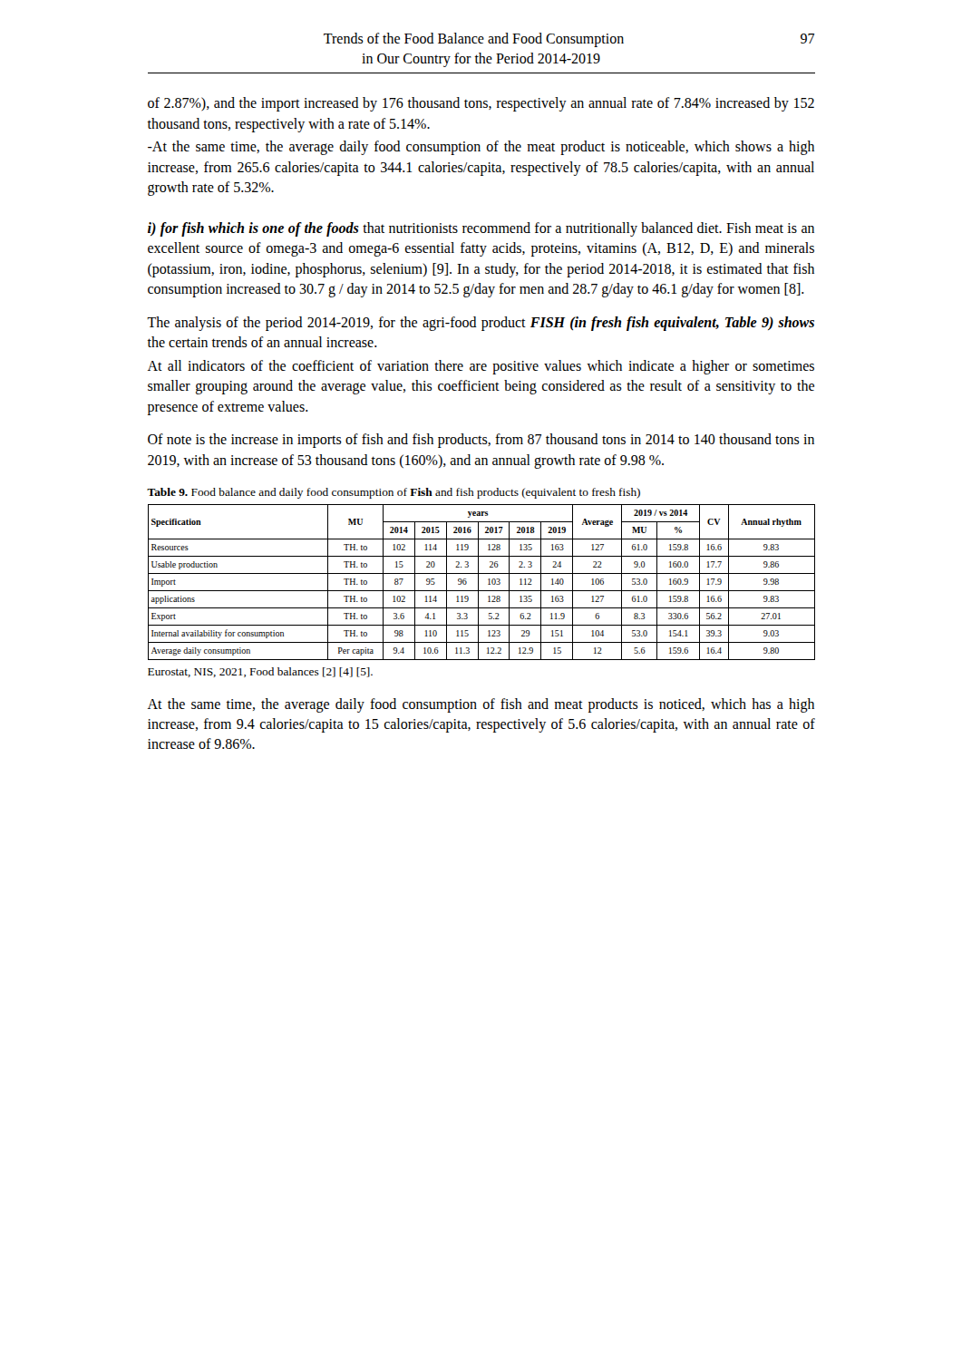97 Trends of the Food Balance and Food Consumption in Our Country for the Period 2014-2019
of 2.87%), and the import increased by 176 thousand tons, respectively an annual rate of 7.84% increased by 152 thousand tons, respectively with a rate of 5.14%.
-At the same time, the average daily food consumption of the meat product is noticeable, which shows a high increase, from 265.6 calories/capita to 344.1 calories/capita, respectively of 78.5 calories/capita, with an annual growth rate of 5.32%.
i) for fish which is one of the foods that nutritionists recommend for a nutritionally balanced diet. Fish meat is an excellent source of omega-3 and omega-6 essential fatty acids, proteins, vitamins (A, B12, D, E) and minerals (potassium, iron, iodine, phosphorus, selenium) [9]. In a study, for the period 2014-2018, it is estimated that fish consumption increased to 30.7 g / day in 2014 to 52.5 g/day for men and 28.7 g/day to 46.1 g/day for women [8].
The analysis of the period 2014-2019, for the agri-food product FISH (in fresh fish equivalent, Table 9) shows the certain trends of an annual increase.
At all indicators of the coefficient of variation there are positive values which indicate a higher or sometimes smaller grouping around the average value, this coefficient being considered as the result of a sensitivity to the presence of extreme values.
Of note is the increase in imports of fish and fish products, from 87 thousand tons in 2014 to 140 thousand tons in 2019, with an increase of 53 thousand tons (160%), and an annual growth rate of 9.98 %.
Table 9. Food balance and daily food consumption of Fish and fish products (equivalent to fresh fish)
| Specification | MU | years | Average | 2019 / vs 2014 | CV | Annual rhythm |
| --- | --- | --- | --- | --- | --- | --- |
| 2014 | 2015 | 2016 | 2017 | 2018 | 2019 | MU | % |
| Resources | TH. to | 102 | 114 | 119 | 128 | 135 | 163 | 127 | 61.0 | 159.8 | 16.6 | 9.83 |
| Usable production | TH. to | 15 | 20 | 2. 3 | 26 | 2. 3 | 24 | 22 | 9.0 | 160.0 | 17.7 | 9.86 |
| Import | TH. to | 87 | 95 | 96 | 103 | 112 | 140 | 106 | 53.0 | 160.9 | 17.9 | 9.98 |
| applications | TH. to | 102 | 114 | 119 | 128 | 135 | 163 | 127 | 61.0 | 159.8 | 16.6 | 9.83 |
| Export | TH. to | 3.6 | 4.1 | 3.3 | 5.2 | 6.2 | 11.9 | 6 | 8.3 | 330.6 | 56.2 | 27.01 |
| Internal availability for consumption | TH. to | 98 | 110 | 115 | 123 | 29 | 151 | 104 | 53.0 | 154.1 | 39.3 | 9.03 |
| Average daily consumption | Per capita | 9.4 | 10.6 | 11.3 | 12.2 | 12.9 | 15 | 12 | 5.6 | 159.6 | 16.4 | 9.80 |
Eurostat, NIS, 2021, Food balances [2] [4] [5].
At the same time, the average daily food consumption of fish and meat products is noticed, which has a high increase, from 9.4 calories/capita to 15 calories/capita, respectively of 5.6 calories/capita, with an annual rate of increase of 9.86%.